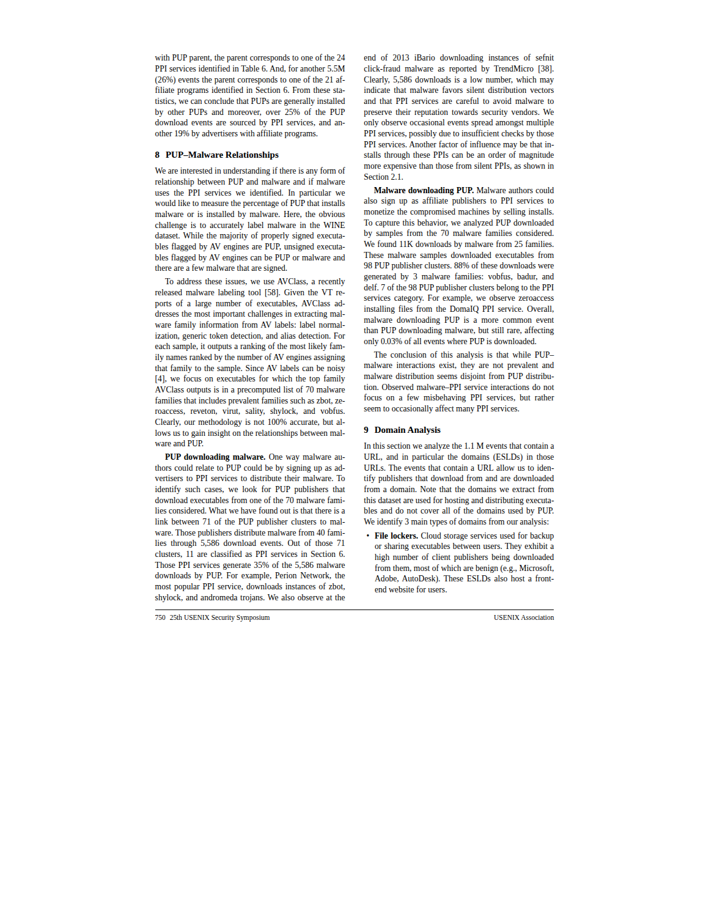with PUP parent, the parent corresponds to one of the 24 PPI services identified in Table 6. And, for another 5.5M (26%) events the parent corresponds to one of the 21 affiliate programs identified in Section 6. From these statistics, we can conclude that PUPs are generally installed by other PUPs and moreover, over 25% of the PUP download events are sourced by PPI services, and another 19% by advertisers with affiliate programs.
8 PUP–Malware Relationships
We are interested in understanding if there is any form of relationship between PUP and malware and if malware uses the PPI services we identified. In particular we would like to measure the percentage of PUP that installs malware or is installed by malware. Here, the obvious challenge is to accurately label malware in the WINE dataset. While the majority of properly signed executables flagged by AV engines are PUP, unsigned executables flagged by AV engines can be PUP or malware and there are a few malware that are signed.
To address these issues, we use AVClass, a recently released malware labeling tool [58]. Given the VT reports of a large number of executables, AVClass addresses the most important challenges in extracting malware family information from AV labels: label normalization, generic token detection, and alias detection. For each sample, it outputs a ranking of the most likely family names ranked by the number of AV engines assigning that family to the sample. Since AV labels can be noisy [4], we focus on executables for which the top family AVClass outputs is in a precomputed list of 70 malware families that includes prevalent families such as zbot, zeroaccess, reveton, virut, sality, shylock, and vobfus. Clearly, our methodology is not 100% accurate, but allows us to gain insight on the relationships between malware and PUP.
PUP downloading malware. One way malware authors could relate to PUP could be by signing up as advertisers to PPI services to distribute their malware. To identify such cases, we look for PUP publishers that download executables from one of the 70 malware families considered. What we have found out is that there is a link between 71 of the PUP publisher clusters to malware. Those publishers distribute malware from 40 families through 5,586 download events. Out of those 71 clusters, 11 are classified as PPI services in Section 6. Those PPI services generate 35% of the 5,586 malware downloads by PUP. For example, Perion Network, the most popular PPI service, downloads instances of zbot, shylock, and andromeda trojans. We also observe at the end of 2013 iBario downloading instances of sefnit click-fraud malware as reported by TrendMicro [38]. Clearly, 5,586 downloads is a low number, which may indicate that malware favors silent distribution vectors and that PPI services are careful to avoid malware to preserve their reputation towards security vendors. We only observe occasional events spread amongst multiple PPI services, possibly due to insufficient checks by those PPI services. Another factor of influence may be that installs through these PPIs can be an order of magnitude more expensive than those from silent PPIs, as shown in Section 2.1.
Malware downloading PUP. Malware authors could also sign up as affiliate publishers to PPI services to monetize the compromised machines by selling installs. To capture this behavior, we analyzed PUP downloaded by samples from the 70 malware families considered. We found 11K downloads by malware from 25 families. These malware samples downloaded executables from 98 PUP publisher clusters. 88% of these downloads were generated by 3 malware families: vobfus, badur, and delf. 7 of the 98 PUP publisher clusters belong to the PPI services category. For example, we observe zeroaccess installing files from the DomaIQ PPI service. Overall, malware downloading PUP is a more common event than PUP downloading malware, but still rare, affecting only 0.03% of all events where PUP is downloaded.
The conclusion of this analysis is that while PUP–malware interactions exist, they are not prevalent and malware distribution seems disjoint from PUP distribution. Observed malware–PPI service interactions do not focus on a few misbehaving PPI services, but rather seem to occasionally affect many PPI services.
9 Domain Analysis
In this section we analyze the 1.1 M events that contain a URL, and in particular the domains (ESLDs) in those URLs. The events that contain a URL allow us to identify publishers that download from and are downloaded from a domain. Note that the domains we extract from this dataset are used for hosting and distributing executables and do not cover all of the domains used by PUP. We identify 3 main types of domains from our analysis:
File lockers. Cloud storage services used for backup or sharing executables between users. They exhibit a high number of client publishers being downloaded from them, most of which are benign (e.g., Microsoft, Adobe, AutoDesk). These ESLDs also host a front-end website for users.
75025th USENIX Security Symposium
USENIX Association